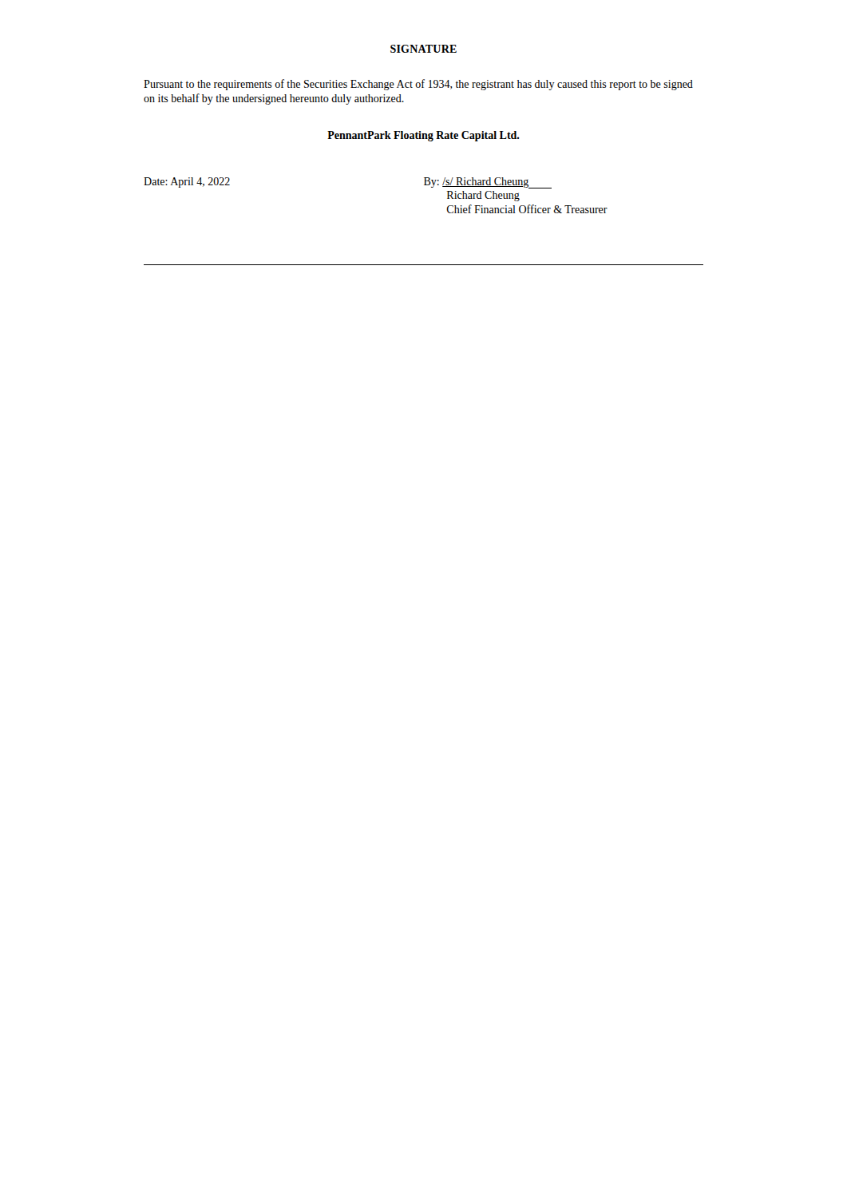SIGNATURE
Pursuant to the requirements of the Securities Exchange Act of 1934, the registrant has duly caused this report to be signed on its behalf by the undersigned hereunto duly authorized.
PennantPark Floating Rate Capital Ltd.
| Date: April 4, 2022 | By: /s/ Richard Cheung Richard Cheung Chief Financial Officer & Treasurer |